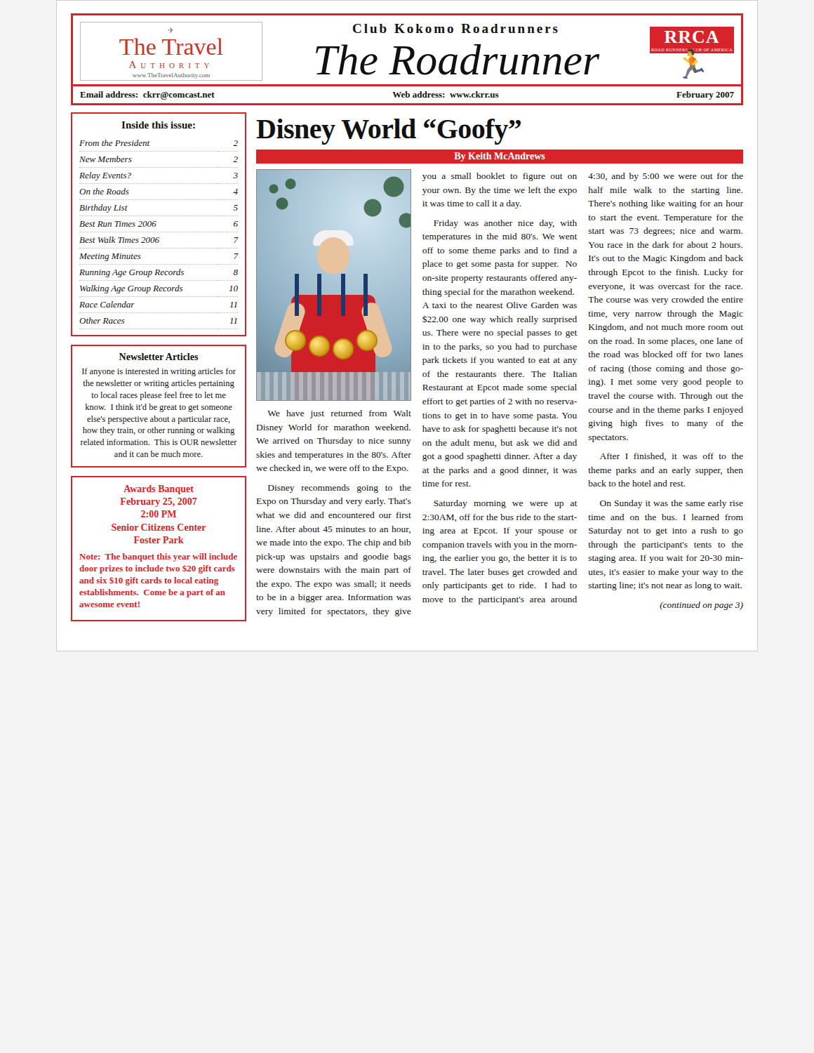✈
The Travel
Authority
www.TheTravelAuthority.com
Club Kokomo Roadrunners
The Roadrunner
RRCA
ROAD RUNNERS CLUB OF AMERICA
🏃
Email address: ckrr@comcast.net Web address: www.ckrr.us February 2007
Inside this issue:
| From the President | 2 |
| New Members | 2 |
| Relay Events? | 3 |
| On the Roads | 4 |
| Birthday List | 5 |
| Best Run Times 2006 | 6 |
| Best Walk Times 2006 | 7 |
| Meeting Minutes | 7 |
| Running Age Group Records | 8 |
| Walking Age Group Records | 10 |
| Race Calendar | 11 |
| Other Races | 11 |
Newsletter Articles
If anyone is interested in writing articles for the newsletter or writing articles pertaining to local races please feel free to let me know. I think it'd be great to get someone else's perspective about a particular race, how they train, or other running or walking related information. This is OUR newsletter and it can be much more.
Awards Banquet
February 25, 2007
2:00 PM
Senior Citizens Center
Foster Park
Note: The banquet this year will include door prizes to include two $20 gift cards and six $10 gift cards to local eating establishments. Come be a part of an awesome event!
Disney World “Goofy”
By Keith McAndrews
We have just returned from Walt Disney World for marathon weekend. We arrived on Thursday to nice sunny skies and temperatures in the 80's. After we checked in, we were off to the Expo.
Disney recommends going to the Expo on Thursday and very early. That's what we did and encountered our first line. After about 45 minutes to an hour, we made into the expo. The chip and bib pick-up was upstairs and goodie bags were downstairs with the main part of the expo. The expo was small; it needs to be in a bigger area. Information was very limited for spectators, they give you a small booklet to figure out on your own. By the time we left the expo it was time to call it a day.
Friday was another nice day, with temperatures in the mid 80's. We went off to some theme parks and to find a place to get some pasta for supper. No on-site property restaurants offered anything special for the marathon weekend. A taxi to the nearest Olive Garden was $22.00 one way which really surprised us. There were no special passes to get in to the parks, so you had to purchase park tickets if you wanted to eat at any of the restaurants there. The Italian Restaurant at Epcot made some special effort to get parties of 2 with no reservations to get in to have some pasta. You have to ask for spaghetti because it's not on the adult menu, but ask we did and got a good spaghetti dinner. After a day at the parks and a good dinner, it was time for rest.
Saturday morning we were up at 2:30AM, off for the bus ride to the starting area at Epcot. If your spouse or companion travels with you in the morning, the earlier you go, the better it is to travel. The later buses get crowded and only participants get to ride. I had to move to the participant's area around 4:30, and by 5:00 we were out for the half mile walk to the starting line. There's nothing like waiting for an hour to start the event. Temperature for the start was 73 degrees; nice and warm. You race in the dark for about 2 hours. It's out to the Magic Kingdom and back through Epcot to the finish. Lucky for everyone, it was overcast for the race. The course was very crowded the entire time, very narrow through the Magic Kingdom, and not much more room out on the road. In some places, one lane of the road was blocked off for two lanes of racing (those coming and those going). I met some very good people to travel the course with. Through out the course and in the theme parks I enjoyed giving high fives to many of the spectators.
After I finished, it was off to the theme parks and an early supper, then back to the hotel and rest.
On Sunday it was the same early rise time and on the bus. I learned from Saturday not to get into a rush to go through the participant's tents to the staging area. If you wait for 20-30 minutes, it's easier to make your way to the starting line; it's not near as long to wait.
(continued on page 3)